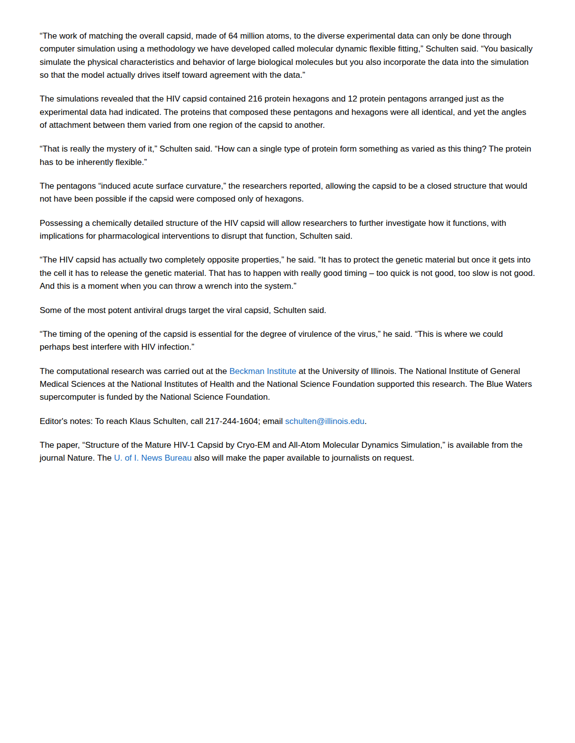“The work of matching the overall capsid, made of 64 million atoms, to the diverse experimental data can only be done through computer simulation using a methodology we have developed called molecular dynamic flexible fitting,” Schulten said. “You basically simulate the physical characteristics and behavior of large biological molecules but you also incorporate the data into the simulation so that the model actually drives itself toward agreement with the data.”
The simulations revealed that the HIV capsid contained 216 protein hexagons and 12 protein pentagons arranged just as the experimental data had indicated. The proteins that composed these pentagons and hexagons were all identical, and yet the angles of attachment between them varied from one region of the capsid to another.
“That is really the mystery of it,” Schulten said. “How can a single type of protein form something as varied as this thing? The protein has to be inherently flexible.”
The pentagons “induced acute surface curvature,” the researchers reported, allowing the capsid to be a closed structure that would not have been possible if the capsid were composed only of hexagons.
Possessing a chemically detailed structure of the HIV capsid will allow researchers to further investigate how it functions, with implications for pharmacological interventions to disrupt that function, Schulten said.
“The HIV capsid has actually two completely opposite properties,” he said. “It has to protect the genetic material but once it gets into the cell it has to release the genetic material. That has to happen with really good timing – too quick is not good, too slow is not good. And this is a moment when you can throw a wrench into the system.”
Some of the most potent antiviral drugs target the viral capsid, Schulten said.
“The timing of the opening of the capsid is essential for the degree of virulence of the virus,” he said. “This is where we could perhaps best interfere with HIV infection.”
The computational research was carried out at the Beckman Institute at the University of Illinois. The National Institute of General Medical Sciences at the National Institutes of Health and the National Science Foundation supported this research. The Blue Waters supercomputer is funded by the National Science Foundation.
Editor's notes: To reach Klaus Schulten, call 217-244-1604; email schulten@illinois.edu.
The paper, “Structure of the Mature HIV-1 Capsid by Cryo-EM and All-Atom Molecular Dynamics Simulation,” is available from the journal Nature. The U. of I. News Bureau also will make the paper available to journalists on request.